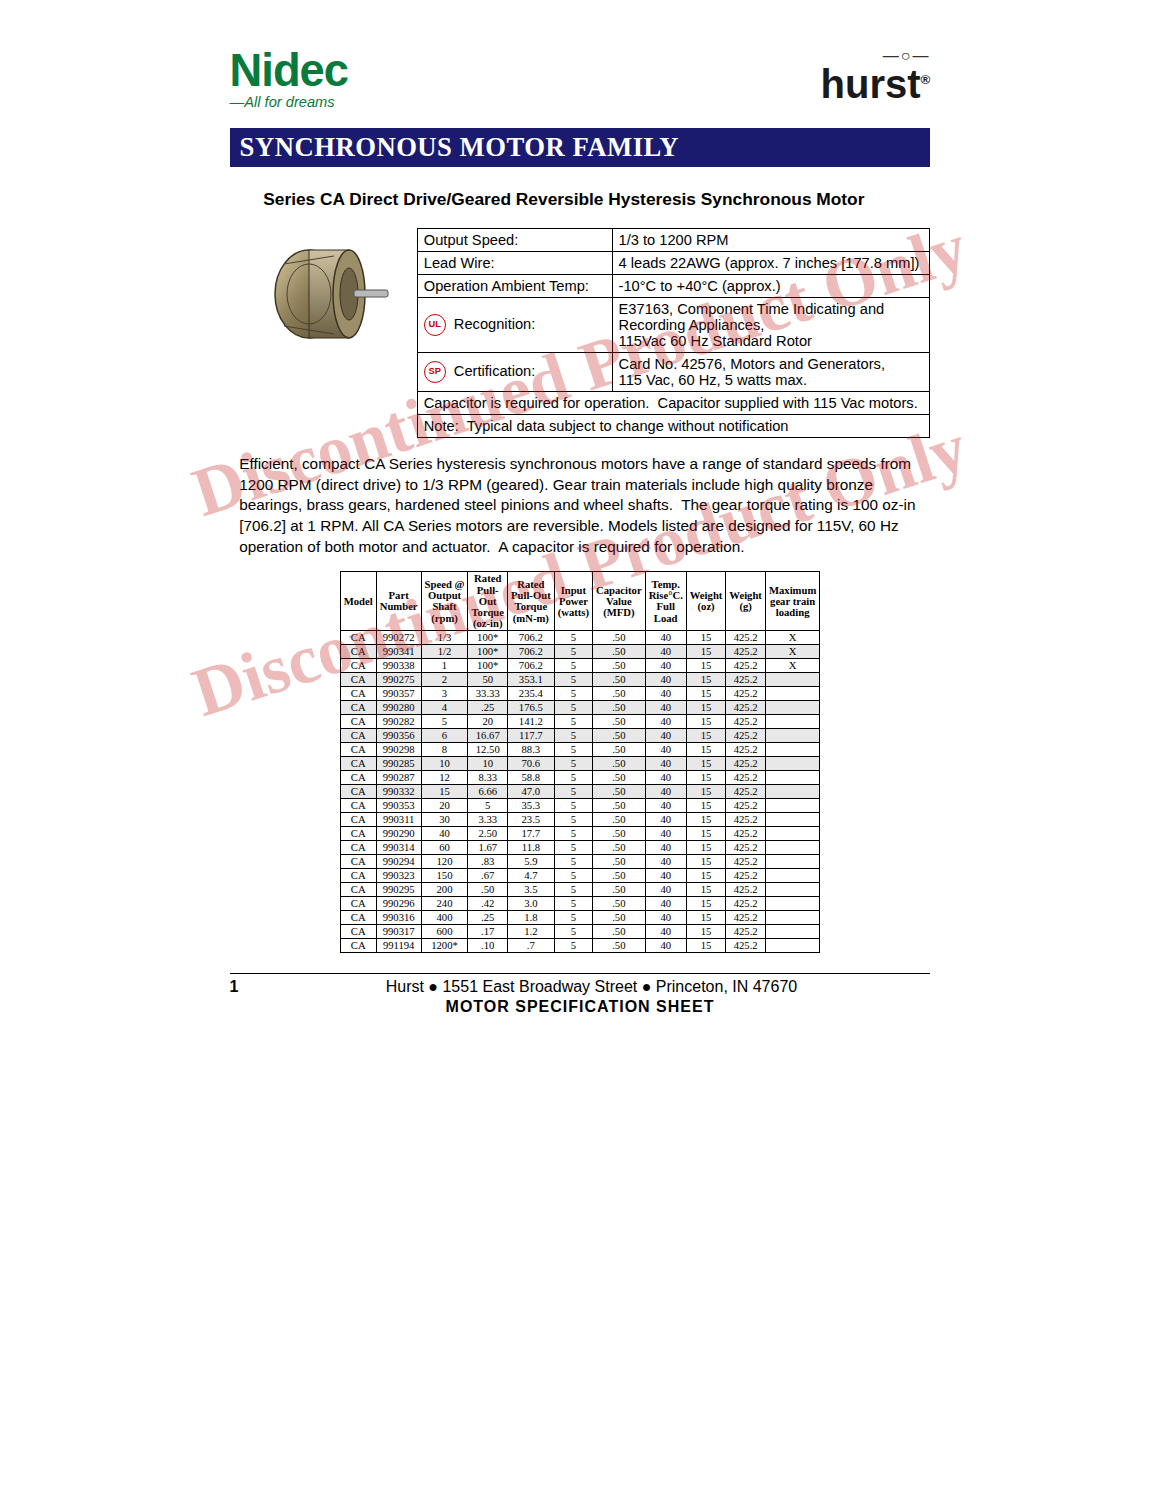Nidec
—All for dreams
—○—
hurst®
SYNCHRONOUS MOTOR FAMILY
Series CA Direct Drive/Geared Reversible Hysteresis Synchronous Motor
| Output Speed: | 1/3 to 1200 RPM |
| Lead Wire: | 4 leads 22AWG (approx. 7 inches [177.8 mm]) |
| Operation Ambient Temp: | -10°C to +40°C (approx.) |
| UL Recognition: | E37163, Component Time Indicating and Recording Appliances, 115Vac 60 Hz Standard Rotor |
| SP Certification: | Card No. 42576, Motors and Generators, 115 Vac, 60 Hz, 5 watts max. |
| Capacitor is required for operation. Capacitor supplied with 115 Vac motors. |
| Note: Typical data subject to change without notification |
Efficient, compact CA Series hysteresis synchronous motors have a range of standard speeds from 1200 RPM (direct drive) to 1/3 RPM (geared). Gear train materials include high quality bronze bearings, brass gears, hardened steel pinions and wheel shafts. The gear torque rating is 100 oz-in [706.2] at 1 RPM. All CA Series motors are reversible. Models listed are designed for 115V, 60 Hz operation of both motor and actuator. A capacitor is required for operation.
| Model | Part Number | Speed @ Output Shaft (rpm) | Rated Pull- Out Torque (oz-in) | Rated Pull-Out Torque (mN-m) | Input Power (watts) | Capacitor Value (MFD) | Temp. Rise°C. Full Load | Weight (oz) | Weight (g) | Maximum gear train loading |
| --- | --- | --- | --- | --- | --- | --- | --- | --- | --- | --- |
| CA | 990272 | 1/3 | 100* | 706.2 | 5 | .50 | 40 | 15 | 425.2 | X |
| CA | 990341 | 1/2 | 100* | 706.2 | 5 | .50 | 40 | 15 | 425.2 | X |
| CA | 990338 | 1 | 100* | 706.2 | 5 | .50 | 40 | 15 | 425.2 | X |
| CA | 990275 | 2 | 50 | 353.1 | 5 | .50 | 40 | 15 | 425.2 | |
| CA | 990357 | 3 | 33.33 | 235.4 | 5 | .50 | 40 | 15 | 425.2 | |
| CA | 990280 | 4 | .25 | 176.5 | 5 | .50 | 40 | 15 | 425.2 | |
| CA | 990282 | 5 | 20 | 141.2 | 5 | .50 | 40 | 15 | 425.2 | |
| CA | 990356 | 6 | 16.67 | 117.7 | 5 | .50 | 40 | 15 | 425.2 | |
| CA | 990298 | 8 | 12.50 | 88.3 | 5 | .50 | 40 | 15 | 425.2 | |
| CA | 990285 | 10 | 10 | 70.6 | 5 | .50 | 40 | 15 | 425.2 | |
| CA | 990287 | 12 | 8.33 | 58.8 | 5 | .50 | 40 | 15 | 425.2 | |
| CA | 990332 | 15 | 6.66 | 47.0 | 5 | .50 | 40 | 15 | 425.2 | |
| CA | 990353 | 20 | 5 | 35.3 | 5 | .50 | 40 | 15 | 425.2 | |
| CA | 990311 | 30 | 3.33 | 23.5 | 5 | .50 | 40 | 15 | 425.2 | |
| CA | 990290 | 40 | 2.50 | 17.7 | 5 | .50 | 40 | 15 | 425.2 | |
| CA | 990314 | 60 | 1.67 | 11.8 | 5 | .50 | 40 | 15 | 425.2 | |
| CA | 990294 | 120 | .83 | 5.9 | 5 | .50 | 40 | 15 | 425.2 | |
| CA | 990323 | 150 | .67 | 4.7 | 5 | .50 | 40 | 15 | 425.2 | |
| CA | 990295 | 200 | .50 | 3.5 | 5 | .50 | 40 | 15 | 425.2 | |
| CA | 990296 | 240 | .42 | 3.0 | 5 | .50 | 40 | 15 | 425.2 | |
| CA | 990316 | 400 | .25 | 1.8 | 5 | .50 | 40 | 15 | 425.2 | |
| CA | 990317 | 600 | .17 | 1.2 | 5 | .50 | 40 | 15 | 425.2 | |
| CA | 991194 | 1200* | .10 | .7 | 5 | .50 | 40 | 15 | 425.2 | |
1
Hurst ● 1551 East Broadway Street ● Princeton, IN 47670
MOTOR SPECIFICATION SHEET
Discontinued Product Only
Discontinued Product Only